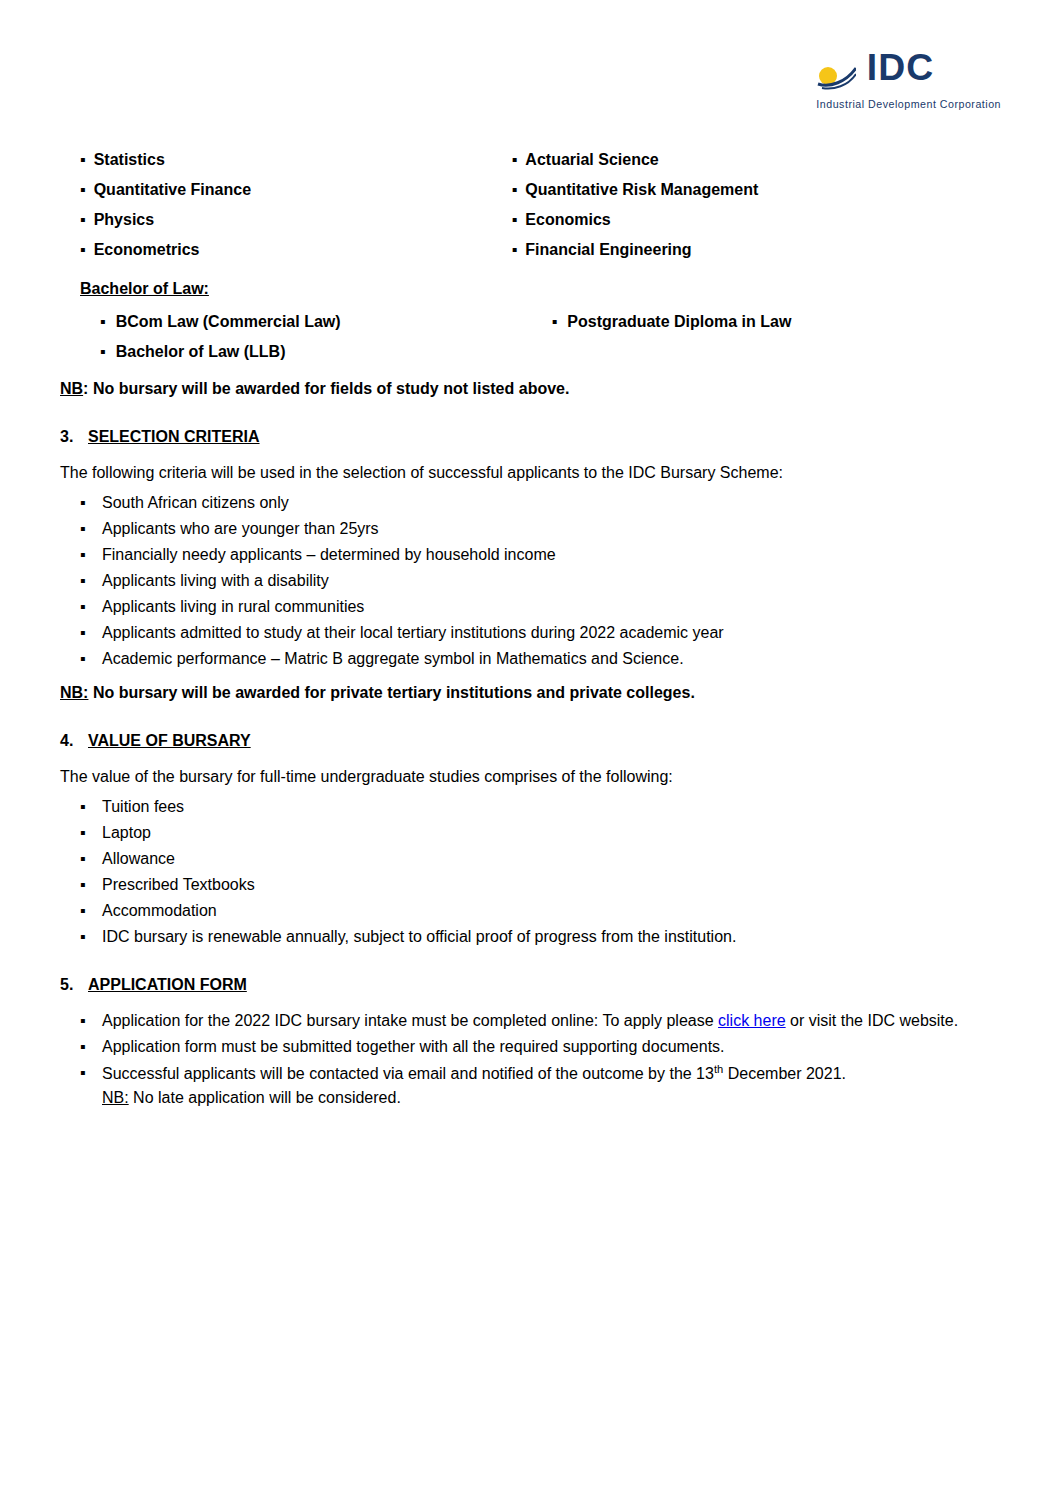IDC
Industrial Development Corporation
| Statistics | Actuarial Science |
| Quantitative Finance | Quantitative Risk Management |
| Physics | Economics |
| Econometrics | Financial Engineering |
Bachelor of Law:
| BCom Law (Commercial Law) | Postgraduate Diploma in Law |
| Bachelor of Law (LLB) | |
NB: No bursary will be awarded for fields of study not listed above.
3. SELECTION CRITERIA
The following criteria will be used in the selection of successful applicants to the IDC Bursary Scheme:
South African citizens only
Applicants who are younger than 25yrs
Financially needy applicants – determined by household income
Applicants living with a disability
Applicants living in rural communities
Applicants admitted to study at their local tertiary institutions during 2022 academic year
Academic performance – Matric B aggregate symbol in Mathematics and Science.
NB: No bursary will be awarded for private tertiary institutions and private colleges.
4. VALUE OF BURSARY
The value of the bursary for full-time undergraduate studies comprises of the following:
Tuition fees
Laptop
Allowance
Prescribed Textbooks
Accommodation
IDC bursary is renewable annually, subject to official proof of progress from the institution.
5. APPLICATION FORM
Application for the 2022 IDC bursary intake must be completed online: To apply please click here or visit the IDC website.
Application form must be submitted together with all the required supporting documents.
Successful applicants will be contacted via email and notified of the outcome by the 13th December 2021.
NB: No late application will be considered.